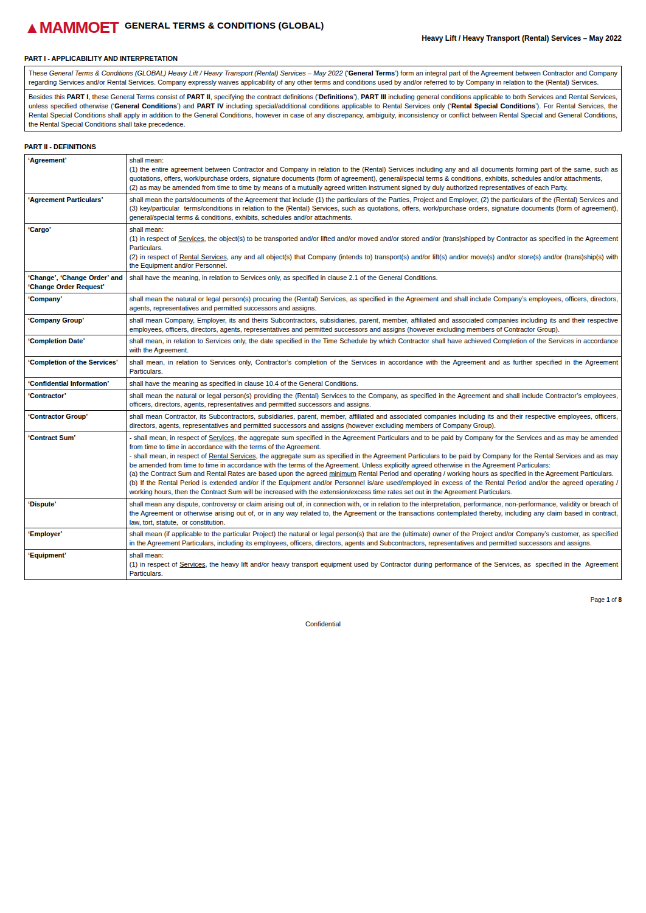▲MAMMOET
GENERAL TERMS & CONDITIONS (GLOBAL)
Heavy Lift / Heavy Transport (Rental) Services – May 2022
PART I - APPLICABILITY AND INTERPRETATION
| These General Terms & Conditions (GLOBAL) Heavy Lift / Heavy Transport (Rental) Services – May 2022 (‘ General Terms ’) form an integral part of the Agreement between Contractor and Company regarding Services and/or Rental Services. Company expressly waives applicability of any other terms and conditions used by and/or referred to by Company in relation to the (Rental) Services. |
| Besides this PART I , these General Terms consist of PART II , specifying the contract definitions (‘ Definitions ’), PART III including general conditions applicable to both Services and Rental Services, unless specified otherwise (‘ General Conditions ’) and PART IV including special/additional conditions applicable to Rental Services only (‘ Rental Special Conditions ’). For Rental Services, the Rental Special Conditions shall apply in addition to the General Conditions, however in case of any discrepancy, ambiguity, inconsistency or conflict between Rental Special and General Conditions, the Rental Special Conditions shall take precedence. |
PART II - DEFINITIONS
| ‘Agreement’ | shall mean: (1) the entire agreement between Contractor and Company in relation to the (Rental) Services including any and all documents forming part of the same, such as quotations, offers, work/purchase orders, signature documents (form of agreement), general/special terms & conditions, exhibits, schedules and/or attachments, (2) as may be amended from time to time by means of a mutually agreed written instrument signed by duly authorized representatives of each Party. |
| ‘Agreement Particulars’ | shall mean the parts/documents of the Agreement that include (1) the particulars of the Parties, Project and Employer, (2) the particulars of the (Rental) Services and (3) key/particular terms/conditions in relation to the (Rental) Services, such as quotations, offers, work/purchase orders, signature documents (form of agreement), general/special terms & conditions, exhibits, schedules and/or attachments. |
| ‘Cargo’ | shall mean: (1) in respect of Services , the object(s) to be transported and/or lifted and/or moved and/or stored and/or (trans)shipped by Contractor as specified in the Agreement Particulars. (2) in respect of Rental Services , any and all object(s) that Company (intends to) transport(s) and/or lift(s) and/or move(s) and/or store(s) and/or (trans)ship(s) with the Equipment and/or Personnel. |
| ‘Change’, ‘Change Order’ and ‘Change Order Request’ | shall have the meaning, in relation to Services only, as specified in clause 2.1 of the General Conditions. |
| ‘Company’ | shall mean the natural or legal person(s) procuring the (Rental) Services, as specified in the Agreement and shall include Company’s employees, officers, directors, agents, representatives and permitted successors and assigns. |
| ‘Company Group’ | shall mean Company, Employer, its and theirs Subcontractors, subsidiaries, parent, member, affiliated and associated companies including its and their respective employees, officers, directors, agents, representatives and permitted successors and assigns (however excluding members of Contractor Group). |
| ‘Completion Date’ | shall mean, in relation to Services only, the date specified in the Time Schedule by which Contractor shall have achieved Completion of the Services in accordance with the Agreement. |
| ‘Completion of the Services’ | shall mean, in relation to Services only, Contractor’s completion of the Services in accordance with the Agreement and as further specified in the Agreement Particulars. |
| ‘Confidential Information’ | shall have the meaning as specified in clause 10.4 of the General Conditions. |
| ‘Contractor’ | shall mean the natural or legal person(s) providing the (Rental) Services to the Company, as specified in the Agreement and shall include Contractor’s employees, officers, directors, agents, representatives and permitted successors and assigns. |
| ‘Contractor Group’ | shall mean Contractor, its Subcontractors, subsidiaries, parent, member, affiliated and associated companies including its and their respective employees, officers, directors, agents, representatives and permitted successors and assigns (however excluding members of Company Group). |
| ‘Contract Sum’ | - shall mean, in respect of Services , the aggregate sum specified in the Agreement Particulars and to be paid by Company for the Services and as may be amended from time to time in accordance with the terms of the Agreement. - shall mean, in respect of Rental Services , the aggregate sum as specified in the Agreement Particulars to be paid by Company for the Rental Services and as may be amended from time to time in accordance with the terms of the Agreement. Unless explicitly agreed otherwise in the Agreement Particulars: (a) the Contract Sum and Rental Rates are based upon the agreed minimum Rental Period and operating / working hours as specified in the Agreement Particulars. (b) If the Rental Period is extended and/or if the Equipment and/or Personnel is/are used/employed in excess of the Rental Period and/or the agreed operating / working hours, then the Contract Sum will be increased with the extension/excess time rates set out in the Agreement Particulars. |
| ‘Dispute’ | shall mean any dispute, controversy or claim arising out of, in connection with, or in relation to the interpretation, performance, non-performance, validity or breach of the Agreement or otherwise arising out of, or in any way related to, the Agreement or the transactions contemplated thereby, including any claim based in contract, law, tort, statute, or constitution. |
| ‘Employer’ | shall mean (if applicable to the particular Project) the natural or legal person(s) that are the (ultimate) owner of the Project and/or Company’s customer, as specified in the Agreement Particulars, including its employees, officers, directors, agents and Subcontractors, representatives and permitted successors and assigns. |
| ‘Equipment’ | shall mean: (1) in respect of Services , the heavy lift and/or heavy transport equipment used by Contractor during performance of the Services, as specified in the Agreement Particulars. |
Page 1 of 8
Confidential